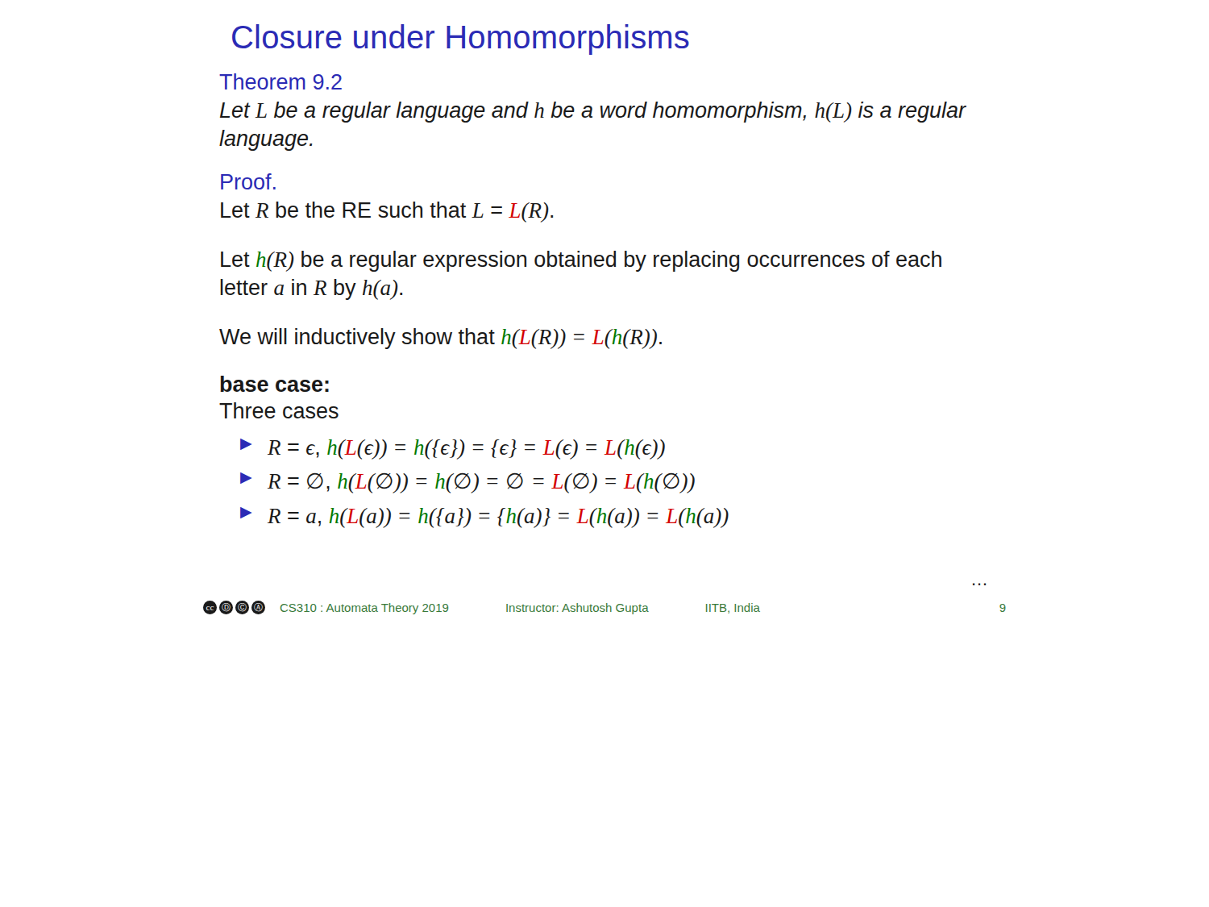Closure under Homomorphisms
Theorem 9.2
Let L be a regular language and h be a word homomorphism, h(L) is a regular language.
Proof.
Let R be the RE such that L = L(R).
Let h(R) be a regular expression obtained by replacing occurrences of each letter a in R by h(a).
We will inductively show that h(L(R)) = L(h(R)).
base case:
Three cases
R = ϵ, h(L(ϵ)) = h({ϵ}) = {ϵ} = L(ϵ) = L(h(ϵ))
R = ∅, h(L(∅)) = h(∅) = ∅ = L(∅) = L(h(∅))
R = a, h(L(a)) = h({a}) = {h(a)} = L(h(a)) = L(h(a))
…
ccⒹⒸⒶ CS310 : Automata Theory 2019 Instructor: Ashutosh Gupta IITB, India 9